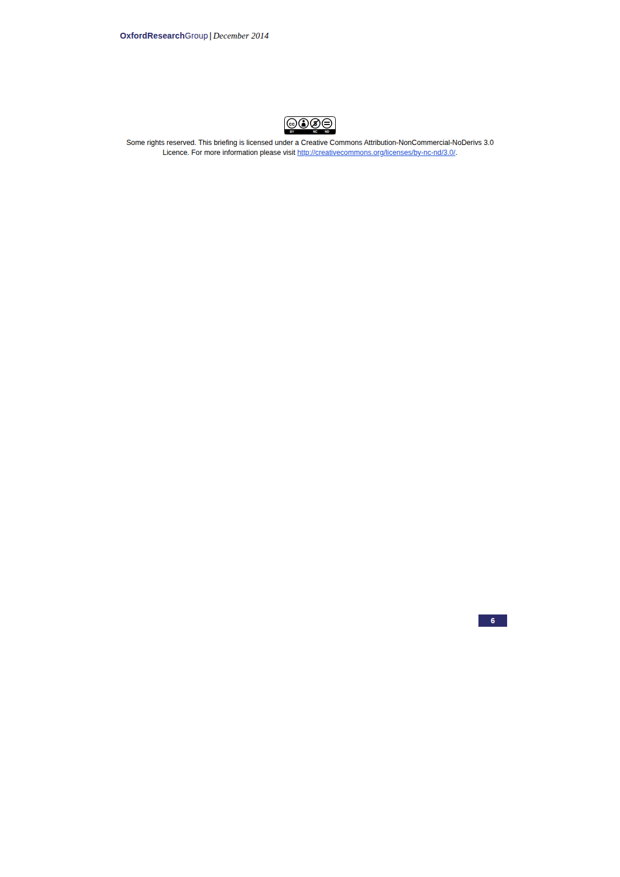Oxford Research Group|December 2014
cc $ BY NC ND
Some rights reserved. This briefing is licensed under a Creative Commons Attribution-NonCommercial-NoDerivs 3.0 Licence. For more information please visit http://creativecommons.org/licenses/by-nc-nd/3.0/.
6